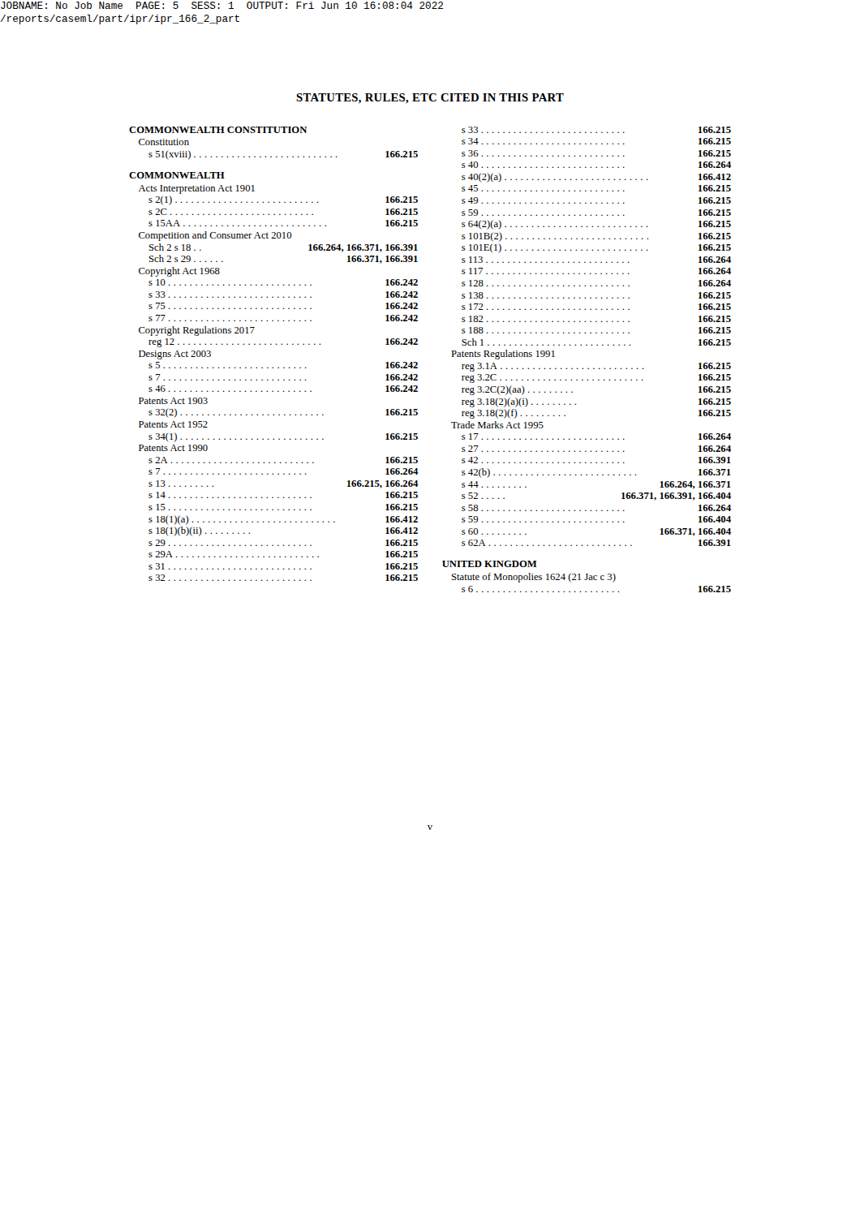JOBNAME: No Job Name PAGE: 5 SESS: 1 OUTPUT: Fri Jun 10 16:08:04 2022 /reports/caseml/part/ipr/ipr_166_2_part
STATUTES, RULES, ETC CITED IN THIS PART
COMMONWEALTH CONSTITUTION
Constitution
s 51(xviii)........................... 166.215
COMMONWEALTH
Acts Interpretation Act 1901
s 2(1)........................... 166.215
s 2C........................... 166.215
s 15AA........................... 166.215
Competition and Consumer Act 2010
Sch 2 s 18.. 166.264, 166.371, 166.391
Sch 2 s 29...... 166.371, 166.391
Copyright Act 1968
s 10........................... 166.242
s 33........................... 166.242
s 75........................... 166.242
s 77........................... 166.242
Copyright Regulations 2017
reg 12........................... 166.242
Designs Act 2003
s 5........................... 166.242
s 7........................... 166.242
s 46........................... 166.242
Patents Act 1903
s 32(2)........................... 166.215
Patents Act 1952
s 34(1)........................... 166.215
Patents Act 1990
s 2A........................... 166.215
s 7........................... 166.264
s 13......... 166.215, 166.264
s 14........................... 166.215
s 15........................... 166.215
s 18(1)(a)........................... 166.412
s 18(1)(b)(ii)......... 166.412
s 29........................... 166.215
s 29A........................... 166.215
s 31........................... 166.215
s 32........................... 166.215
s 33........................... 166.215
s 34........................... 166.215
s 36........................... 166.215
s 40........................... 166.264
s 40(2)(a)........................... 166.412
s 45........................... 166.215
s 49........................... 166.215
s 59........................... 166.215
s 64(2)(a)........................... 166.215
s 101B(2)........................... 166.215
s 101E(1)........................... 166.215
s 113........................... 166.264
s 117........................... 166.264
s 128........................... 166.264
s 138........................... 166.215
s 172........................... 166.215
s 182........................... 166.215
s 188........................... 166.215
Sch 1........................... 166.215
Patents Regulations 1991
reg 3.1A........................... 166.215
reg 3.2C........................... 166.215
reg 3.2C(2)(aa)......... 166.215
reg 3.18(2)(a)(i)......... 166.215
reg 3.18(2)(f)......... 166.215
Trade Marks Act 1995
s 17........................... 166.264
s 27........................... 166.264
s 42........................... 166.391
s 42(b)........................... 166.371
s 44......... 166.264, 166.371
s 52..... 166.371, 166.391, 166.404
s 58........................... 166.264
s 59........................... 166.404
s 60......... 166.371, 166.404
s 62A........................... 166.391
UNITED KINGDOM
Statute of Monopolies 1624 (21 Jac c 3)
s 6........................... 166.215
v